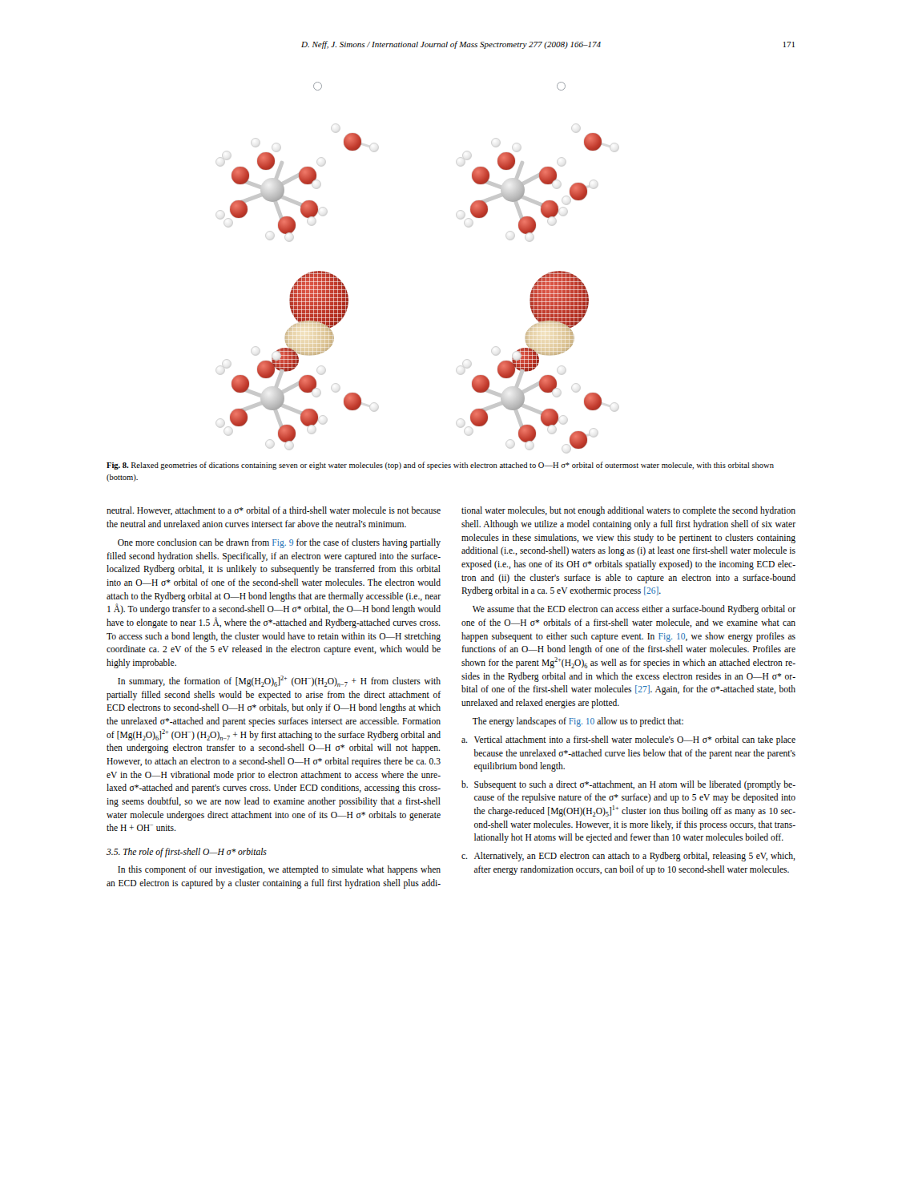D. Neff, J. Simons / International Journal of Mass Spectrometry 277 (2008) 166–174
171
Fig. 8. Relaxed geometries of dications containing seven or eight water molecules (top) and of species with electron attached to O—H σ* orbital of outermost water molecule, with this orbital shown (bottom).
neutral. However, attachment to a σ* orbital of a third-shell water molecule is not because the neutral and unrelaxed anion curves intersect far above the neutral's minimum.
One more conclusion can be drawn from Fig. 9 for the case of clusters having partially filled second hydration shells. Specifically, if an electron were captured into the surface-localized Rydberg orbital, it is unlikely to subsequently be transferred from this orbital into an O—H σ* orbital of one of the second-shell water molecules. The electron would attach to the Rydberg orbital at O—H bond lengths that are thermally accessible (i.e., near 1 Å). To undergo transfer to a second-shell O—H σ* orbital, the O—H bond length would have to elongate to near 1.5 Å, where the σ*-attached and Rydberg-attached curves cross. To access such a bond length, the cluster would have to retain within its O—H stretching coordinate ca. 2 eV of the 5 eV released in the electron capture event, which would be highly improbable.
In summary, the formation of [Mg(H2O)6]2+ (OH−)(H2O)n−7 + H from clusters with partially filled second shells would be expected to arise from the direct attachment of ECD electrons to second-shell O—H σ* orbitals, but only if O—H bond lengths at which the unrelaxed σ*-attached and parent species surfaces intersect are accessible. Formation of [Mg(H2O)6]2+ (OH−) (H2O)n−7 + H by first attaching to the surface Rydberg orbital and then undergoing electron transfer to a second-shell O—H σ* orbital will not happen. However, to attach an electron to a second-shell O—H σ* orbital requires there be ca. 0.3 eV in the O—H vibrational mode prior to electron attachment to access where the unrelaxed σ*-attached and parent's curves cross. Under ECD conditions, accessing this crossing seems doubtful, so we are now lead to examine another possibility that a first-shell water molecule undergoes direct attachment into one of its O—H σ* orbitals to generate the H + OH− units.
3.5. The role of first-shell O—H σ* orbitals
In this component of our investigation, we attempted to simulate what happens when an ECD electron is captured by a cluster containing a full first hydration shell plus additional water molecules, but not enough additional waters to complete the second hydration shell. Although we utilize a model containing only a full first hydration shell of six water molecules in these simulations, we view this study to be pertinent to clusters containing additional (i.e., second-shell) waters as long as (i) at least one first-shell water molecule is exposed (i.e., has one of its OH σ* orbitals spatially exposed) to the incoming ECD electron and (ii) the cluster's surface is able to capture an electron into a surface-bound Rydberg orbital in a ca. 5 eV exothermic process [26].
We assume that the ECD electron can access either a surface-bound Rydberg orbital or one of the O—H σ* orbitals of a first-shell water molecule, and we examine what can happen subsequent to either such capture event. In Fig. 10, we show energy profiles as functions of an O—H bond length of one of the first-shell water molecules. Profiles are shown for the parent Mg2+(H2O)6 as well as for species in which an attached electron resides in the Rydberg orbital and in which the excess electron resides in an O—H σ* orbital of one of the first-shell water molecules [27]. Again, for the σ*-attached state, both unrelaxed and relaxed energies are plotted.
The energy landscapes of Fig. 10 allow us to predict that:
a. Vertical attachment into a first-shell water molecule's O—H σ* orbital can take place because the unrelaxed σ*-attached curve lies below that of the parent near the parent's equilibrium bond length.
b. Subsequent to such a direct σ*-attachment, an H atom will be liberated (promptly because of the repulsive nature of the σ* surface) and up to 5 eV may be deposited into the charge-reduced [Mg(OH)(H2O)5]1+ cluster ion thus boiling off as many as 10 second-shell water molecules. However, it is more likely, if this process occurs, that translationally hot H atoms will be ejected and fewer than 10 water molecules boiled off.
c. Alternatively, an ECD electron can attach to a Rydberg orbital, releasing 5 eV, which, after energy randomization occurs, can boil of up to 10 second-shell water molecules.